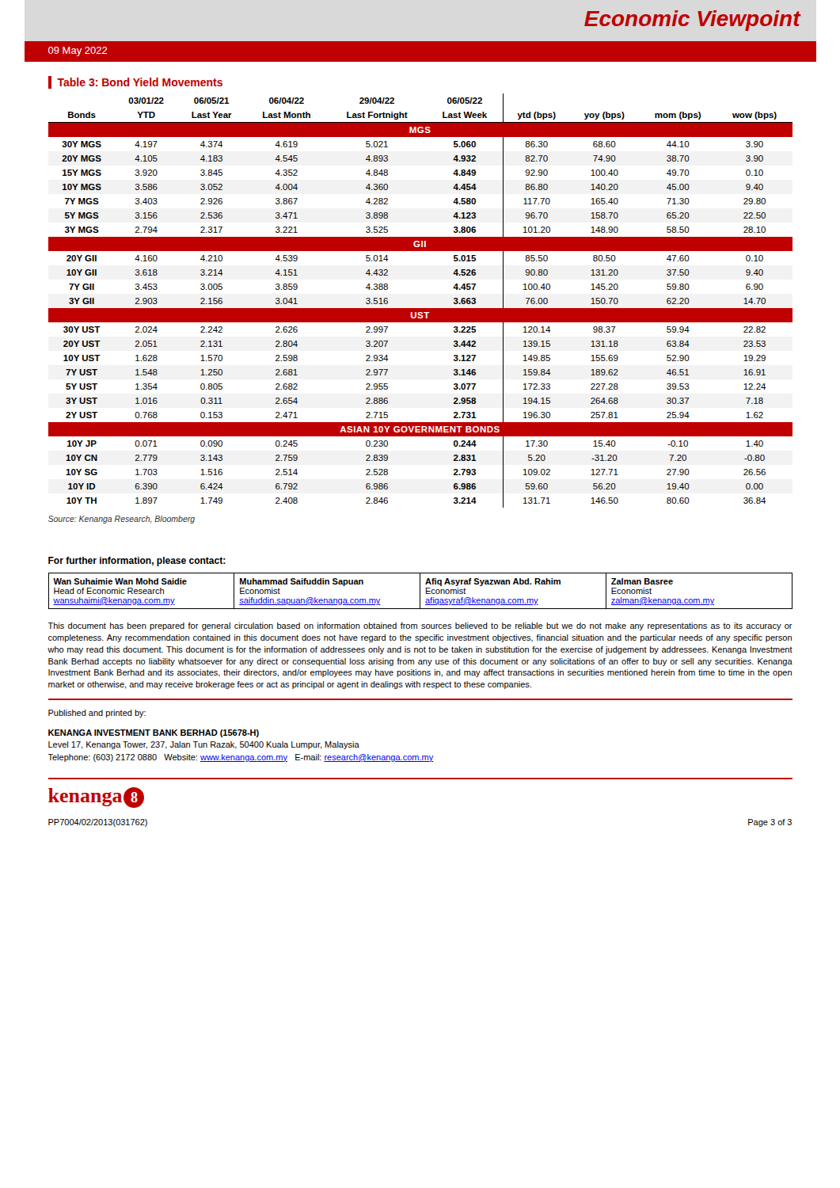Economic Viewpoint
09 May 2022
Table 3: Bond Yield Movements
| | 03/01/22 | 06/05/21 | 06/04/22 | 29/04/22 | 06/05/22 | | | | |
| --- | --- | --- | --- | --- | --- | --- | --- | --- | --- |
| Bonds | YTD | Last Year | Last Month | Last Fortnight | Last Week | ytd (bps) | yoy (bps) | mom (bps) | wow (bps) |
| MGS |
| 30Y MGS | 4.197 | 4.374 | 4.619 | 5.021 | 5.060 | 86.30 | 68.60 | 44.10 | 3.90 |
| 20Y MGS | 4.105 | 4.183 | 4.545 | 4.893 | 4.932 | 82.70 | 74.90 | 38.70 | 3.90 |
| 15Y MGS | 3.920 | 3.845 | 4.352 | 4.848 | 4.849 | 92.90 | 100.40 | 49.70 | 0.10 |
| 10Y MGS | 3.586 | 3.052 | 4.004 | 4.360 | 4.454 | 86.80 | 140.20 | 45.00 | 9.40 |
| 7Y MGS | 3.403 | 2.926 | 3.867 | 4.282 | 4.580 | 117.70 | 165.40 | 71.30 | 29.80 |
| 5Y MGS | 3.156 | 2.536 | 3.471 | 3.898 | 4.123 | 96.70 | 158.70 | 65.20 | 22.50 |
| 3Y MGS | 2.794 | 2.317 | 3.221 | 3.525 | 3.806 | 101.20 | 148.90 | 58.50 | 28.10 |
| GII |
| 20Y GII | 4.160 | 4.210 | 4.539 | 5.014 | 5.015 | 85.50 | 80.50 | 47.60 | 0.10 |
| 10Y GII | 3.618 | 3.214 | 4.151 | 4.432 | 4.526 | 90.80 | 131.20 | 37.50 | 9.40 |
| 7Y GII | 3.453 | 3.005 | 3.859 | 4.388 | 4.457 | 100.40 | 145.20 | 59.80 | 6.90 |
| 3Y GII | 2.903 | 2.156 | 3.041 | 3.516 | 3.663 | 76.00 | 150.70 | 62.20 | 14.70 |
| UST |
| 30Y UST | 2.024 | 2.242 | 2.626 | 2.997 | 3.225 | 120.14 | 98.37 | 59.94 | 22.82 |
| 20Y UST | 2.051 | 2.131 | 2.804 | 3.207 | 3.442 | 139.15 | 131.18 | 63.84 | 23.53 |
| 10Y UST | 1.628 | 1.570 | 2.598 | 2.934 | 3.127 | 149.85 | 155.69 | 52.90 | 19.29 |
| 7Y UST | 1.548 | 1.250 | 2.681 | 2.977 | 3.146 | 159.84 | 189.62 | 46.51 | 16.91 |
| 5Y UST | 1.354 | 0.805 | 2.682 | 2.955 | 3.077 | 172.33 | 227.28 | 39.53 | 12.24 |
| 3Y UST | 1.016 | 0.311 | 2.654 | 2.886 | 2.958 | 194.15 | 264.68 | 30.37 | 7.18 |
| 2Y UST | 0.768 | 0.153 | 2.471 | 2.715 | 2.731 | 196.30 | 257.81 | 25.94 | 1.62 |
| ASIAN 10Y GOVERNMENT BONDS |
| 10Y JP | 0.071 | 0.090 | 0.245 | 0.230 | 0.244 | 17.30 | 15.40 | -0.10 | 1.40 |
| 10Y CN | 2.779 | 3.143 | 2.759 | 2.839 | 2.831 | 5.20 | -31.20 | 7.20 | -0.80 |
| 10Y SG | 1.703 | 1.516 | 2.514 | 2.528 | 2.793 | 109.02 | 127.71 | 27.90 | 26.56 |
| 10Y ID | 6.390 | 6.424 | 6.792 | 6.986 | 6.986 | 59.60 | 56.20 | 19.40 | 0.00 |
| 10Y TH | 1.897 | 1.749 | 2.408 | 2.846 | 3.214 | 131.71 | 146.50 | 80.60 | 36.84 |
Source: Kenanga Research, Bloomberg
For further information, please contact:
| Wan Suhaimie Wan Mohd Saidie Head of Economic Research wansuhaimi@kenanga.com.my | Muhammad Saifuddin Sapuan Economist saifuddin.sapuan@kenanga.com.my | Afiq Asyraf Syazwan Abd. Rahim Economist afiqasyraf@kenanga.com.my | Zalman Basree Economist zalman@kenanga.com.my |
This document has been prepared for general circulation based on information obtained from sources believed to be reliable but we do not make any representations as to its accuracy or completeness. Any recommendation contained in this document does not have regard to the specific investment objectives, financial situation and the particular needs of any specific person who may read this document. This document is for the information of addressees only and is not to be taken in substitution for the exercise of judgement by addressees. Kenanga Investment Bank Berhad accepts no liability whatsoever for any direct or consequential loss arising from any use of this document or any solicitations of an offer to buy or sell any securities. Kenanga Investment Bank Berhad and its associates, their directors, and/or employees may have positions in, and may affect transactions in securities mentioned herein from time to time in the open market or otherwise, and may receive brokerage fees or act as principal or agent in dealings with respect to these companies.
Published and printed by:
KENANGA INVESTMENT BANK BERHAD (15678-H)
Level 17, Kenanga Tower, 237, Jalan Tun Razak, 50400 Kuala Lumpur, Malaysia
Telephone: (603) 2172 0880 Website: www.kenanga.com.my E-mail: research@kenanga.com.my
kenanga8
PP7004/02/2013(031762)
Page 3 of 3